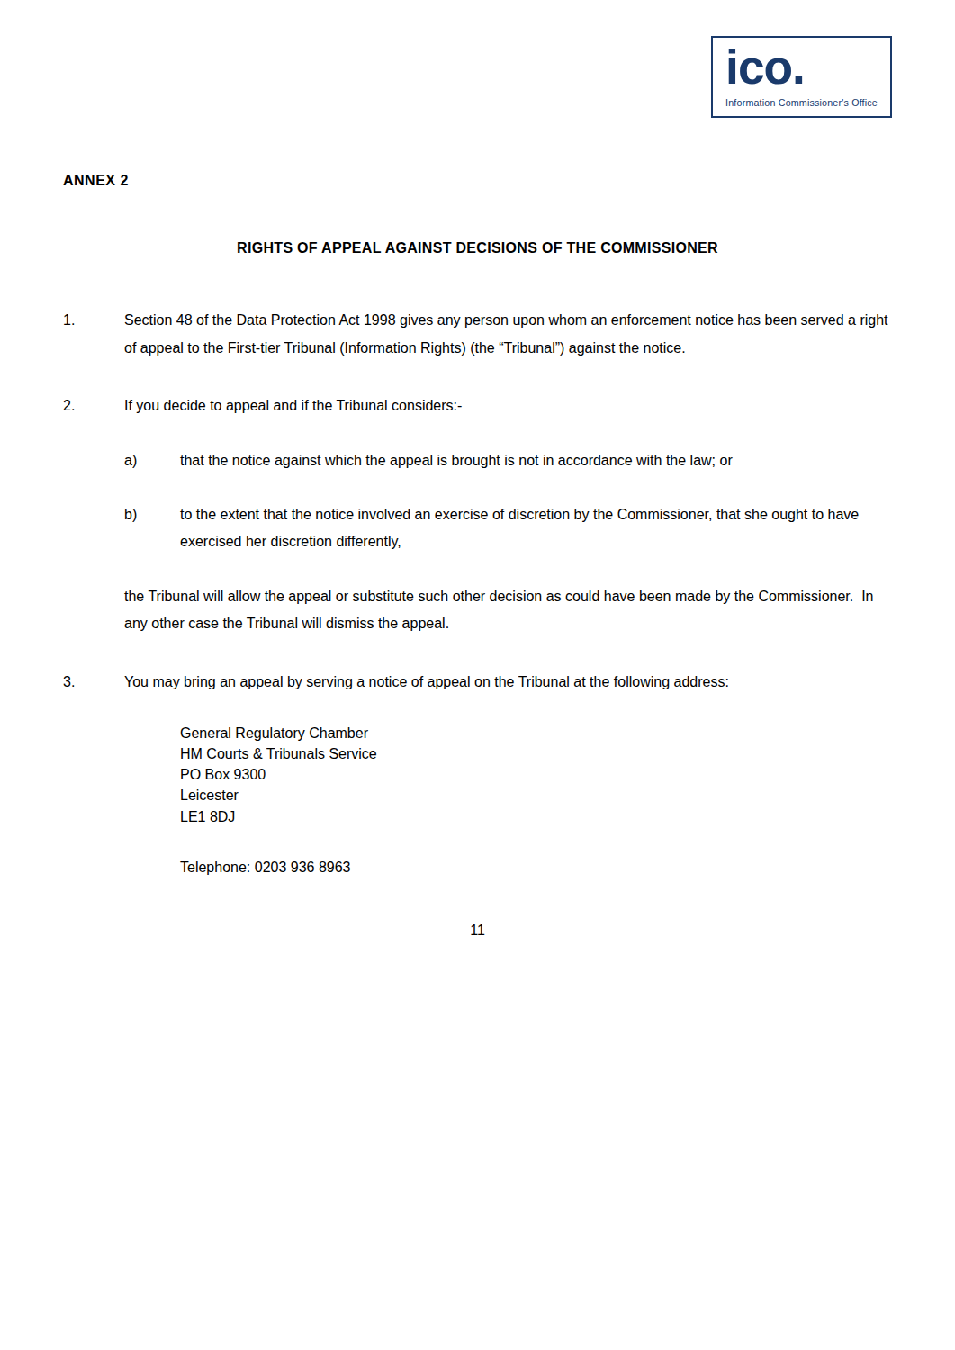ico.
Information Commissioner's Office
ANNEX 2
RIGHTS OF APPEAL AGAINST DECISIONS OF THE COMMISSIONER
Section 48 of the Data Protection Act 1998 gives any person upon whom an enforcement notice has been served a right of appeal to the First-tier Tribunal (Information Rights) (the “Tribunal”) against the notice.
If you decide to appeal and if the Tribunal considers:-
that the notice against which the appeal is brought is not in accordance with the law; or
to the extent that the notice involved an exercise of discretion by the Commissioner, that she ought to have exercised her discretion differently,
the Tribunal will allow the appeal or substitute such other decision as could have been made by the Commissioner. In any other case the Tribunal will dismiss the appeal.
You may bring an appeal by serving a notice of appeal on the Tribunal at the following address:
General Regulatory Chamber
HM Courts & Tribunals Service
PO Box 9300
Leicester
LE1 8DJ
Telephone: 0203 936 8963
11